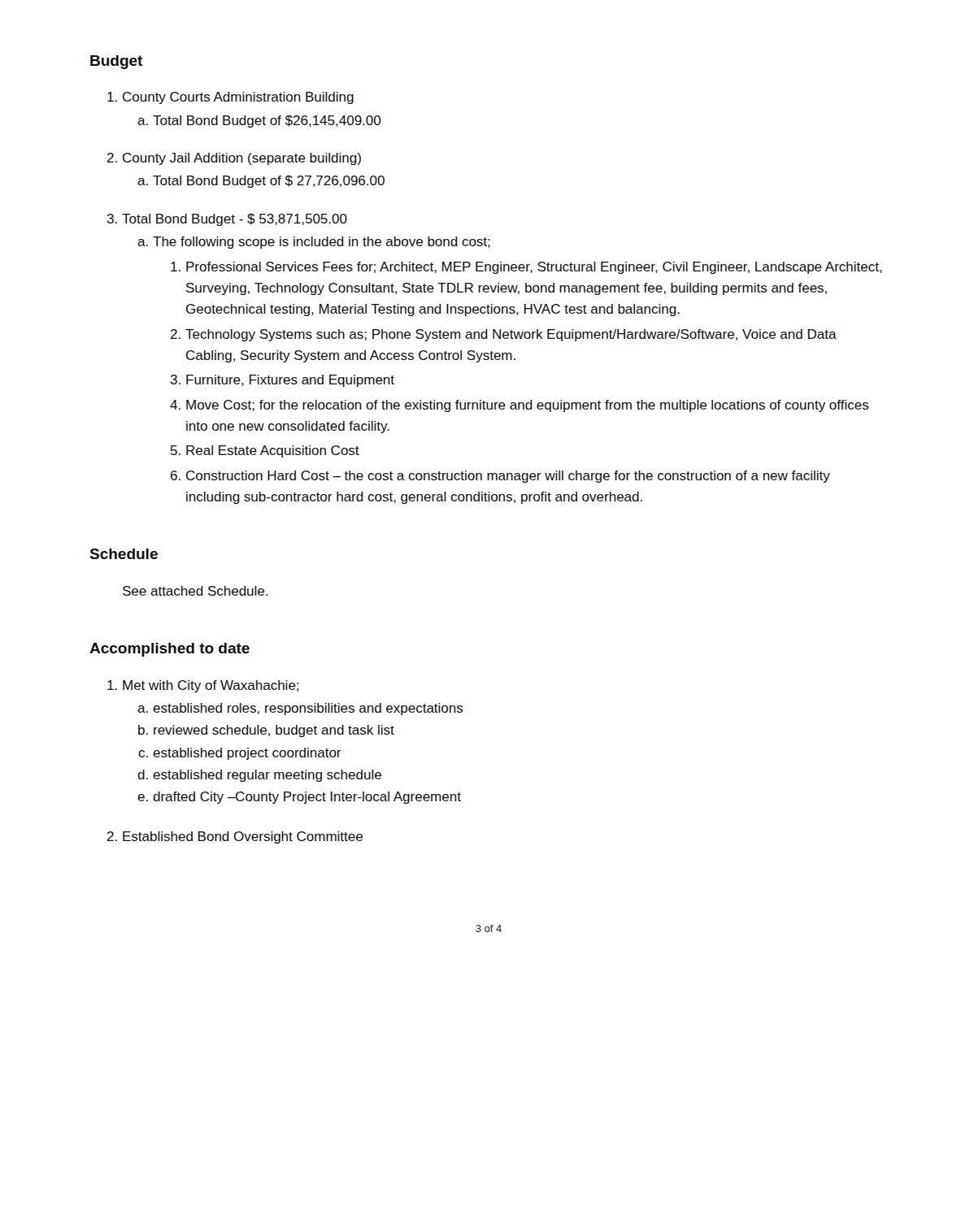Budget
County Courts Administration Building
Total Bond Budget of $26,145,409.00
County Jail Addition (separate building)
Total Bond Budget of $ 27,726,096.00
Total Bond Budget - $ 53,871,505.00
The following scope is included in the above bond cost;
Professional Services Fees for; Architect, MEP Engineer, Structural Engineer, Civil Engineer, Landscape Architect, Surveying, Technology Consultant, State TDLR review, bond management fee, building permits and fees, Geotechnical testing, Material Testing and Inspections, HVAC test and balancing.
Technology Systems such as; Phone System and Network Equipment/Hardware/Software, Voice and Data Cabling, Security System and Access Control System.
Furniture, Fixtures and Equipment
Move Cost; for the relocation of the existing furniture and equipment from the multiple locations of county offices into one new consolidated facility.
Real Estate Acquisition Cost
Construction Hard Cost – the cost a construction manager will charge for the construction of a new facility including sub-contractor hard cost, general conditions, profit and overhead.
Schedule
See attached Schedule.
Accomplished to date
Met with City of Waxahachie;
established roles, responsibilities and expectations
reviewed schedule, budget and task list
established project coordinator
established regular meeting schedule
drafted City –County Project Inter-local Agreement
Established Bond Oversight Committee
3 of 4